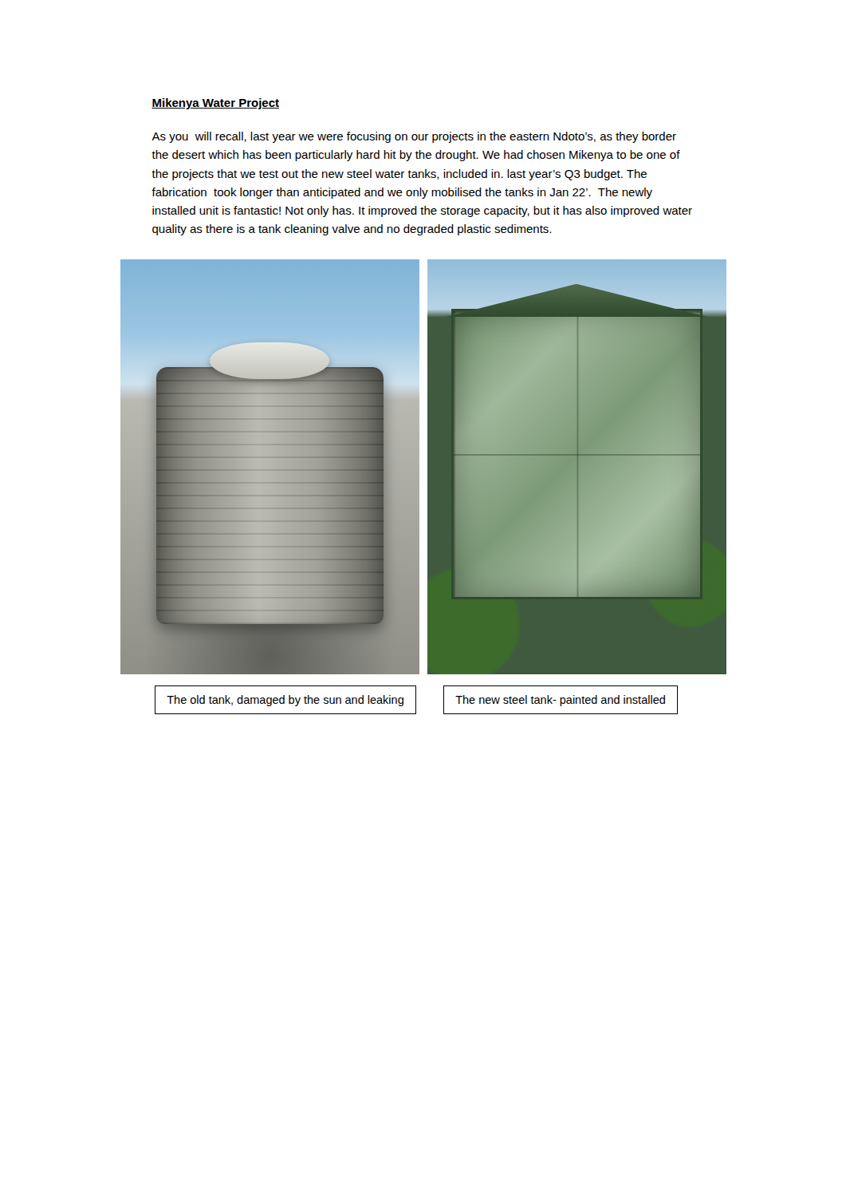Mikenya Water Project
As you will recall, last year we were focusing on our projects in the eastern Ndoto’s, as they border the desert which has been particularly hard hit by the drought. We had chosen Mikenya to be one of the projects that we test out the new steel water tanks, included in. last year’s Q3 budget. The fabrication took longer than anticipated and we only mobilised the tanks in Jan 22’. The newly installed unit is fantastic! Not only has. It improved the storage capacity, but it has also improved water quality as there is a tank cleaning valve and no degraded plastic sediments.
The old tank, damaged by the sun and leaking
The new steel tank- painted and installed